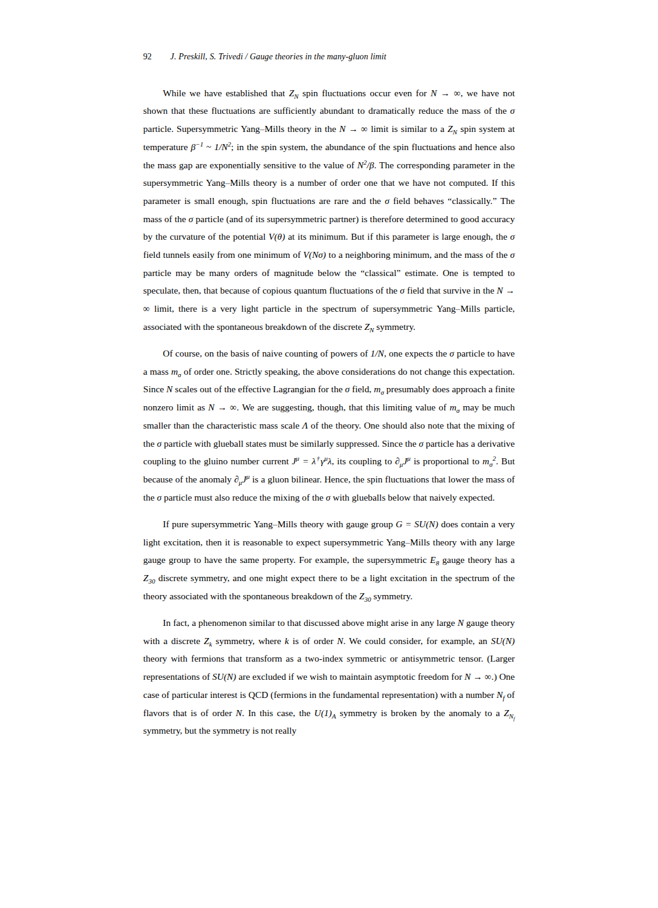92 J. Preskill, S. Trivedi / Gauge theories in the many-gluon limit
While we have established that ZN spin fluctuations occur even for N → ∞, we have not shown that these fluctuations are sufficiently abundant to dramatically reduce the mass of the σ particle. Supersymmetric Yang–Mills theory in the N → ∞ limit is similar to a ZN spin system at temperature β−1 ~ 1/N2; in the spin system, the abundance of the spin fluctuations and hence also the mass gap are exponentially sensitive to the value of N2/β. The corresponding parameter in the supersymmetric Yang–Mills theory is a number of order one that we have not computed. If this parameter is small enough, spin fluctuations are rare and the σ field behaves “classically.” The mass of the σ particle (and of its supersymmetric partner) is therefore determined to good accuracy by the curvature of the potential V(θ) at its minimum. But if this parameter is large enough, the σ field tunnels easily from one minimum of V(Nσ) to a neighboring minimum, and the mass of the σ particle may be many orders of magnitude below the “classical” estimate. One is tempted to speculate, then, that because of copious quantum fluctuations of the σ field that survive in the N → ∞ limit, there is a very light particle in the spectrum of supersymmetric Yang–Mills particle, associated with the spontaneous breakdown of the discrete ZN symmetry.
Of course, on the basis of naive counting of powers of 1/N, one expects the σ particle to have a mass mσ of order one. Strictly speaking, the above considerations do not change this expectation. Since N scales out of the effective Lagrangian for the σ field, mσ presumably does approach a finite nonzero limit as N → ∞. We are suggesting, though, that this limiting value of mσ may be much smaller than the characteristic mass scale Λ of the theory. One should also note that the mixing of the σ particle with glueball states must be similarly suppressed. Since the σ particle has a derivative coupling to the gluino number current Jμ = λ†γμλ, its coupling to ∂μJμ is proportional to mσ2. But because of the anomaly ∂μJμ is a gluon bilinear. Hence, the spin fluctuations that lower the mass of the σ particle must also reduce the mixing of the σ with glueballs below that naively expected.
If pure supersymmetric Yang–Mills theory with gauge group G = SU(N) does contain a very light excitation, then it is reasonable to expect supersymmetric Yang–Mills theory with any large gauge group to have the same property. For example, the supersymmetric E8 gauge theory has a Z30 discrete symmetry, and one might expect there to be a light excitation in the spectrum of the theory associated with the spontaneous breakdown of the Z30 symmetry.
In fact, a phenomenon similar to that discussed above might arise in any large N gauge theory with a discrete Zk symmetry, where k is of order N. We could consider, for example, an SU(N) theory with fermions that transform as a two-index symmetric or antisymmetric tensor. (Larger representations of SU(N) are excluded if we wish to maintain asymptotic freedom for N → ∞.) One case of particular interest is QCD (fermions in the fundamental representation) with a number Nf of flavors that is of order N. In this case, the U(1)A symmetry is broken by the anomaly to a ZNf symmetry, but the symmetry is not really